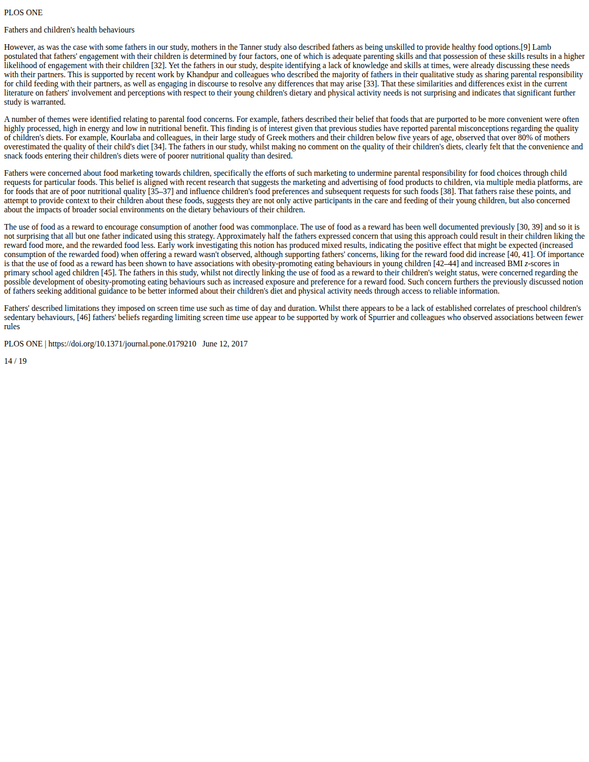PLOS ONE
Fathers and children's health behaviours
However, as was the case with some fathers in our study, mothers in the Tanner study also described fathers as being unskilled to provide healthy food options.[9] Lamb postulated that fathers' engagement with their children is determined by four factors, one of which is adequate parenting skills and that possession of these skills results in a higher likelihood of engagement with their children [32]. Yet the fathers in our study, despite identifying a lack of knowledge and skills at times, were already discussing these needs with their partners. This is supported by recent work by Khandpur and colleagues who described the majority of fathers in their qualitative study as sharing parental responsibility for child feeding with their partners, as well as engaging in discourse to resolve any differences that may arise [33]. That these similarities and differences exist in the current literature on fathers' involvement and perceptions with respect to their young children's dietary and physical activity needs is not surprising and indicates that significant further study is warranted.
A number of themes were identified relating to parental food concerns. For example, fathers described their belief that foods that are purported to be more convenient were often highly processed, high in energy and low in nutritional benefit. This finding is of interest given that previous studies have reported parental misconceptions regarding the quality of children's diets. For example, Kourlaba and colleagues, in their large study of Greek mothers and their children below five years of age, observed that over 80% of mothers overestimated the quality of their child's diet [34]. The fathers in our study, whilst making no comment on the quality of their children's diets, clearly felt that the convenience and snack foods entering their children's diets were of poorer nutritional quality than desired.
Fathers were concerned about food marketing towards children, specifically the efforts of such marketing to undermine parental responsibility for food choices through child requests for particular foods. This belief is aligned with recent research that suggests the marketing and advertising of food products to children, via multiple media platforms, are for foods that are of poor nutritional quality [35–37] and influence children's food preferences and subsequent requests for such foods [38]. That fathers raise these points, and attempt to provide context to their children about these foods, suggests they are not only active participants in the care and feeding of their young children, but also concerned about the impacts of broader social environments on the dietary behaviours of their children.
The use of food as a reward to encourage consumption of another food was commonplace. The use of food as a reward has been well documented previously [30, 39] and so it is not surprising that all but one father indicated using this strategy. Approximately half the fathers expressed concern that using this approach could result in their children liking the reward food more, and the rewarded food less. Early work investigating this notion has produced mixed results, indicating the positive effect that might be expected (increased consumption of the rewarded food) when offering a reward wasn't observed, although supporting fathers' concerns, liking for the reward food did increase [40, 41]. Of importance is that the use of food as a reward has been shown to have associations with obesity-promoting eating behaviours in young children [42–44] and increased BMI z-scores in primary school aged children [45]. The fathers in this study, whilst not directly linking the use of food as a reward to their children's weight status, were concerned regarding the possible development of obesity-promoting eating behaviours such as increased exposure and preference for a reward food. Such concern furthers the previously discussed notion of fathers seeking additional guidance to be better informed about their children's diet and physical activity needs through access to reliable information.
Fathers' described limitations they imposed on screen time use such as time of day and duration. Whilst there appears to be a lack of established correlates of preschool children's sedentary behaviours, [46] fathers' beliefs regarding limiting screen time use appear to be supported by work of Spurrier and colleagues who observed associations between fewer rules
PLOS ONE | https://doi.org/10.1371/journal.pone.0179210 June 12, 2017
14 / 19